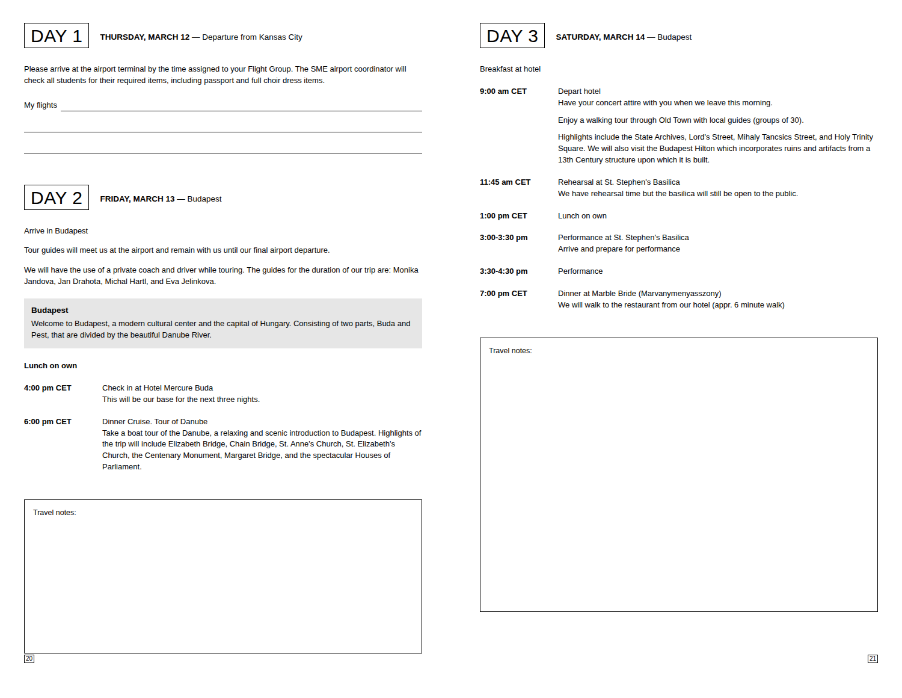DAY 1
THURSDAY, MARCH 12 — Departure from Kansas City
Please arrive at the airport terminal by the time assigned to your Flight Group. The SME airport coordinator will check all students for their required items, including passport and full choir dress items.
My flights
DAY 2
FRIDAY, MARCH 13 — Budapest
Arrive in Budapest
Tour guides will meet us at the airport and remain with us until our final airport departure.
We will have the use of a private coach and driver while touring. The guides for the duration of our trip are: Monika Jandova, Jan Drahota, Michal Hartl, and Eva Jelinkova.
Budapest
Welcome to Budapest, a modern cultural center and the capital of Hungary. Consisting of two parts, Buda and Pest, that are divided by the beautiful Danube River.
Lunch on own
| 4:00 pm CET | Check in at Hotel Mercure Buda This will be our base for the next three nights. |
| 6:00 pm CET | Dinner Cruise. Tour of Danube Take a boat tour of the Danube, a relaxing and scenic introduction to Budapest. Highlights of the trip will include Elizabeth Bridge, Chain Bridge, St. Anne's Church, St. Elizabeth's Church, the Centenary Monument, Margaret Bridge, and the spectacular Houses of Parliament. |
Travel notes:
20
DAY 3
SATURDAY, MARCH 14 — Budapest
Breakfast at hotel
| 9:00 am CET | Depart hotel Have your concert attire with you when we leave this morning. Enjoy a walking tour through Old Town with local guides (groups of 30). Highlights include the State Archives, Lord's Street, Mihaly Tancsics Street, and Holy Trinity Square. We will also visit the Budapest Hilton which incorporates ruins and artifacts from a 13th Century structure upon which it is built. |
| 11:45 am CET | Rehearsal at St. Stephen's Basilica We have rehearsal time but the basilica will still be open to the public. |
| 1:00 pm CET | Lunch on own |
| 3:00-3:30 pm | Performance at St. Stephen's Basilica Arrive and prepare for performance |
| 3:30-4:30 pm | Performance |
| 7:00 pm CET | Dinner at Marble Bride (Marvanymenyasszony) We will walk to the restaurant from our hotel (appr. 6 minute walk) |
Travel notes:
21